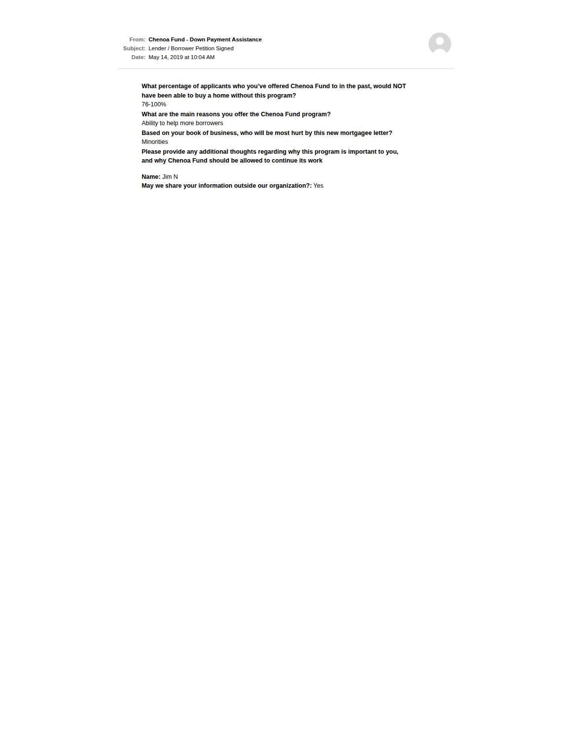From: Chenoa Fund - Down Payment Assistance
Subject: Lender / Borrower Petition Signed
Date: May 14, 2019 at 10:04 AM
What percentage of applicants who you’ve offered Chenoa Fund to in the past, would NOT have been able to buy a home without this program?
76-100%
What are the main reasons you offer the Chenoa Fund program?
Ability to help more borrowers
Based on your book of business, who will be most hurt by this new mortgagee letter?
Minorities
Please provide any additional thoughts regarding why this program is important to you, and why Chenoa Fund should be allowed to continue its work
Name: Jim N
May we share your information outside our organization?: Yes